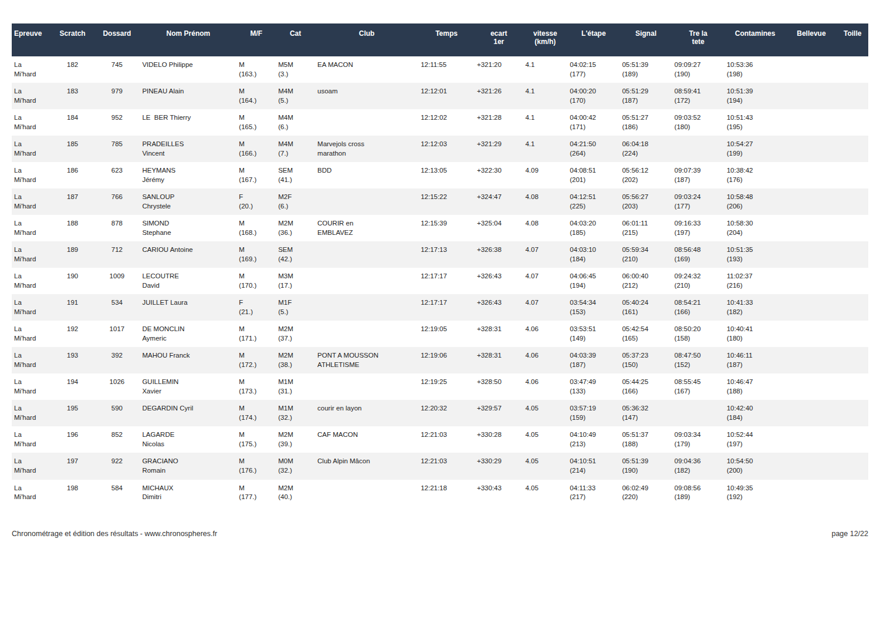| Epreuve | Scratch | Dossard | Nom Prénom | M/F | Cat | Club | Temps | ecart 1er | vitesse (km/h) | L'étape | Signal | Tre la tete | Contamines | Bellevue | Toille |
| --- | --- | --- | --- | --- | --- | --- | --- | --- | --- | --- | --- | --- | --- | --- | --- |
| La Mi'hard | 182 | 745 | VIDELO Philippe | M (163.) | M5M (3.) | EA MACON | 12:11:55 | +321:20 | 4.1 | 04:02:15 (177) | 05:51:39 (189) | 09:09:27 (190) | 10:53:36 (198) | | |
| La Mi'hard | 183 | 979 | PINEAU Alain | M (164.) | M4M (5.) | usoam | 12:12:01 | +321:26 | 4.1 | 04:00:20 (170) | 05:51:29 (187) | 08:59:41 (172) | 10:51:39 (194) | | |
| La Mi'hard | 184 | 952 | LE BER Thierry | M (165.) | M4M (6.) | | 12:12:02 | +321:28 | 4.1 | 04:00:42 (171) | 05:51:27 (186) | 09:03:52 (180) | 10:51:43 (195) | | |
| La Mi'hard | 185 | 785 | PRADEILLES Vincent | M (166.) | M4M (7.) | Marvejols cross marathon | 12:12:03 | +321:29 | 4.1 | 04:21:50 (264) | 06:04:18 (224) | | 10:54:27 (199) | | |
| La Mi'hard | 186 | 623 | HEYMANS Jérémy | M (167.) | SEM (41.) | BDD | 12:13:05 | +322:30 | 4.09 | 04:08:51 (201) | 05:56:12 (202) | 09:07:39 (187) | 10:38:42 (176) | | |
| La Mi'hard | 187 | 766 | SANLOUP Chrystele | F (20.) | M2F (6.) | | 12:15:22 | +324:47 | 4.08 | 04:12:51 (225) | 05:56:27 (203) | 09:03:24 (177) | 10:58:48 (206) | | |
| La Mi'hard | 188 | 878 | SIMOND Stephane | M (168.) | M2M (36.) | COURIR en EMBLAVEZ | 12:15:39 | +325:04 | 4.08 | 04:03:20 (185) | 06:01:11 (215) | 09:16:33 (197) | 10:58:30 (204) | | |
| La Mi'hard | 189 | 712 | CARIOU Antoine | M (169.) | SEM (42.) | | 12:17:13 | +326:38 | 4.07 | 04:03:10 (184) | 05:59:34 (210) | 08:56:48 (169) | 10:51:35 (193) | | |
| La Mi'hard | 190 | 1009 | LECOUTRE David | M (170.) | M3M (17.) | | 12:17:17 | +326:43 | 4.07 | 04:06:45 (194) | 06:00:40 (212) | 09:24:32 (210) | 11:02:37 (216) | | |
| La Mi'hard | 191 | 534 | JUILLET Laura | F (21.) | M1F (5.) | | 12:17:17 | +326:43 | 4.07 | 03:54:34 (153) | 05:40:24 (161) | 08:54:21 (166) | 10:41:33 (182) | | |
| La Mi'hard | 192 | 1017 | DE MONCLIN Aymeric | M (171.) | M2M (37.) | | 12:19:05 | +328:31 | 4.06 | 03:53:51 (149) | 05:42:54 (165) | 08:50:20 (158) | 10:40:41 (180) | | |
| La Mi'hard | 193 | 392 | MAHOU Franck | M (172.) | M2M (38.) | PONT A MOUSSON ATHLETISME | 12:19:06 | +328:31 | 4.06 | 04:03:39 (187) | 05:37:23 (150) | 08:47:50 (152) | 10:46:11 (187) | | |
| La Mi'hard | 194 | 1026 | GUILLEMIN Xavier | M (173.) | M1M (31.) | | 12:19:25 | +328:50 | 4.06 | 03:47:49 (133) | 05:44:25 (166) | 08:55:45 (167) | 10:46:47 (188) | | |
| La Mi'hard | 195 | 590 | DEGARDIN Cyril | M (174.) | M1M (32.) | courir en layon | 12:20:32 | +329:57 | 4.05 | 03:57:19 (159) | 05:36:32 (147) | | 10:42:40 (184) | | |
| La Mi'hard | 196 | 852 | LAGARDE Nicolas | M (175.) | M2M (39.) | CAF MACON | 12:21:03 | +330:28 | 4.05 | 04:10:49 (213) | 05:51:37 (188) | 09:03:34 (179) | 10:52:44 (197) | | |
| La Mi'hard | 197 | 922 | GRACIANO Romain | M (176.) | M0M (32.) | Club Alpin Mâcon | 12:21:03 | +330:29 | 4.05 | 04:10:51 (214) | 05:51:39 (190) | 09:04:36 (182) | 10:54:50 (200) | | |
| La Mi'hard | 198 | 584 | MICHAUX Dimitri | M (177.) | M2M (40.) | | 12:21:18 | +330:43 | 4.05 | 04:11:33 (217) | 06:02:49 (220) | 09:08:56 (189) | 10:49:35 (192) | | |
Chronométrage et édition des résultats - www.chronospheres.fr
page 12/22